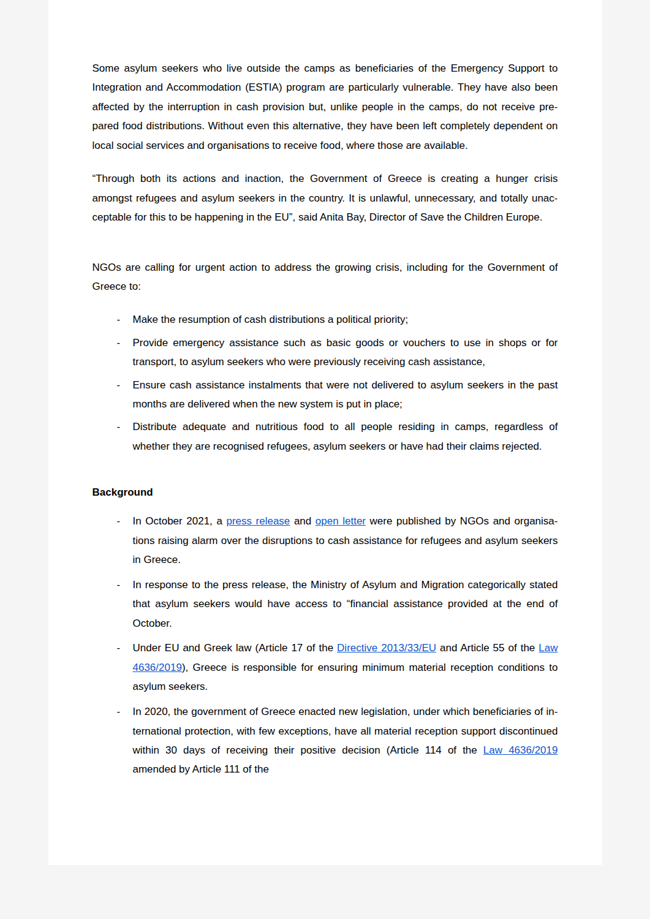Some asylum seekers who live outside the camps as beneficiaries of the Emergency Support to Integration and Accommodation (ESTIA) program are particularly vulnerable. They have also been affected by the interruption in cash provision but, unlike people in the camps, do not receive prepared food distributions. Without even this alternative, they have been left completely dependent on local social services and organisations to receive food, where those are available.
“Through both its actions and inaction, the Government of Greece is creating a hunger crisis amongst refugees and asylum seekers in the country. It is unlawful, unnecessary, and totally unacceptable for this to be happening in the EU”, said Anita Bay, Director of Save the Children Europe.
NGOs are calling for urgent action to address the growing crisis, including for the Government of Greece to:
Make the resumption of cash distributions a political priority;
Provide emergency assistance such as basic goods or vouchers to use in shops or for transport, to asylum seekers who were previously receiving cash assistance,
Ensure cash assistance instalments that were not delivered to asylum seekers in the past months are delivered when the new system is put in place;
Distribute adequate and nutritious food to all people residing in camps, regardless of whether they are recognised refugees, asylum seekers or have had their claims rejected.
Background
In October 2021, a press release and open letter were published by NGOs and organisations raising alarm over the disruptions to cash assistance for refugees and asylum seekers in Greece.
In response to the press release, the Ministry of Asylum and Migration categorically stated that asylum seekers would have access to “financial assistance provided at the end of October.
Under EU and Greek law (Article 17 of the Directive 2013/33/EU and Article 55 of the Law 4636/2019), Greece is responsible for ensuring minimum material reception conditions to asylum seekers.
In 2020, the government of Greece enacted new legislation, under which beneficiaries of international protection, with few exceptions, have all material reception support discontinued within 30 days of receiving their positive decision (Article 114 of the Law 4636/2019 amended by Article 111 of the